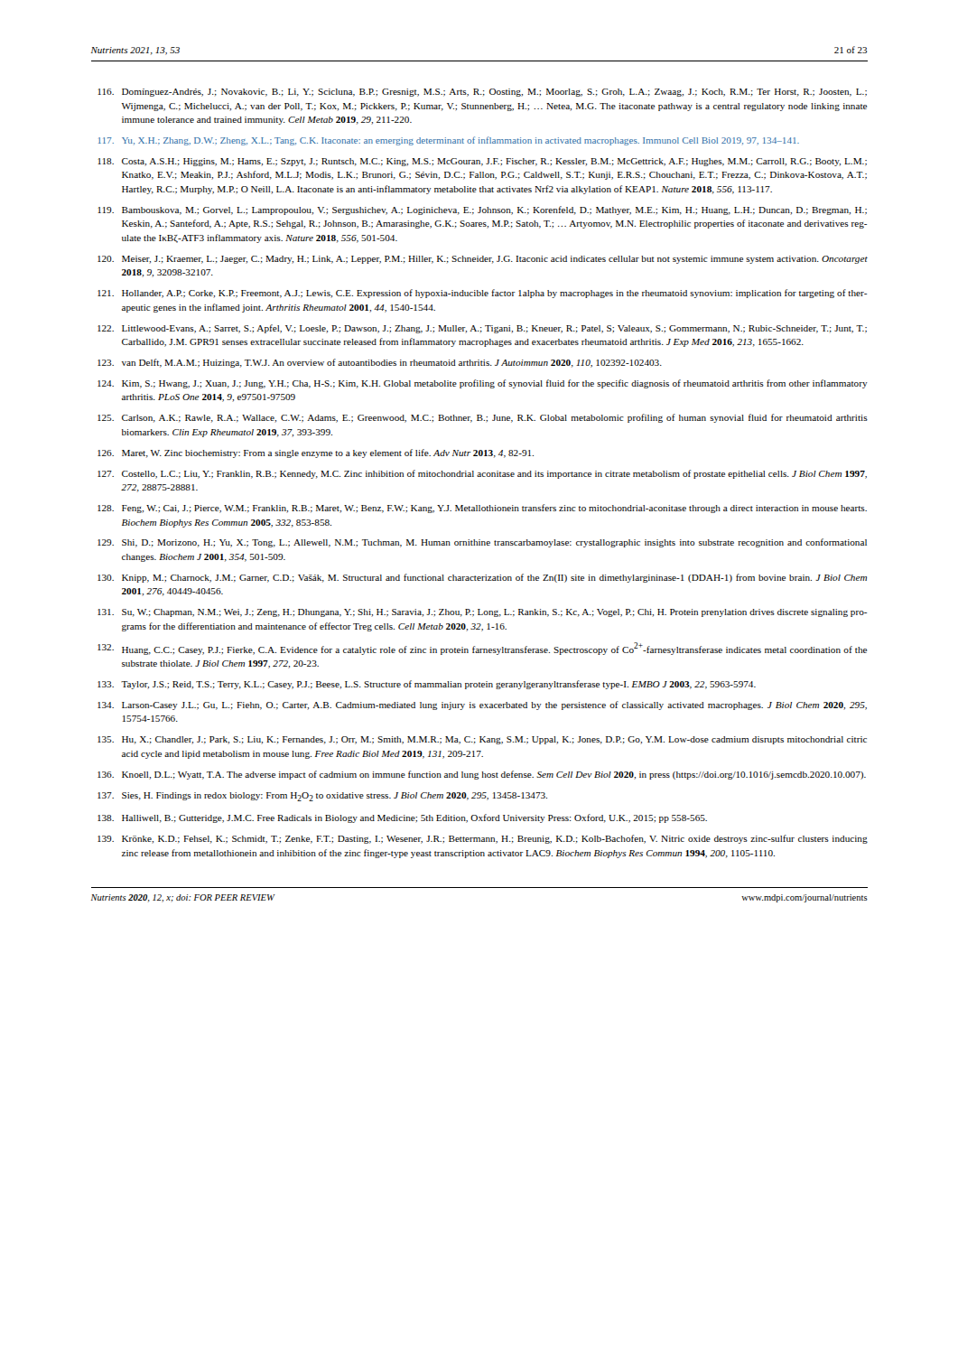Nutrients 2021, 13, 53
21 of 23
Domínguez-Andrés, J.; Novakovic, B.; Li, Y.; Scicluna, B.P.; Gresnigt, M.S.; Arts, R.; Oosting, M.; Moorlag, S.; Groh, L.A.; Zwaag, J.; Koch, R.M.; Ter Horst, R.; Joosten, L.; Wijmenga, C.; Michelucci, A.; van der Poll, T.; Kox, M.; Pickkers, P.; Kumar, V.; Stunnenberg, H.; … Netea, M.G. The itaconate pathway is a central regulatory node linking innate immune tolerance and trained immunity. Cell Metab 2019, 29, 211-220.
Yu, X.H.; Zhang, D.W.; Zheng, X.L.; Tang, C.K. Itaconate: an emerging determinant of inflammation in activated macrophages. Immunol Cell Biol 2019, 97, 134–141.
Costa, A.S.H.; Higgins, M.; Hams, E.; Szpyt, J.; Runtsch, M.C.; King, M.S.; McGouran, J.F.; Fischer, R.; Kessler, B.M.; McGettrick, A.F.; Hughes, M.M.; Carroll, R.G.; Booty, L.M.; Knatko, E.V.; Meakin, P.J.; Ashford, M.L.J; Modis, L.K.; Brunori, G.; Sévin, D.C.; Fallon, P.G.; Caldwell, S.T.; Kunji, E.R.S.; Chouchani, E.T.; Frezza, C.; Dinkova-Kostova, A.T.; Hartley, R.C.; Murphy, M.P.; O Neill, L.A. Itaconate is an anti-inflammatory metabolite that activates Nrf2 via alkylation of KEAP1. Nature 2018, 556, 113-117.
Bambouskova, M.; Gorvel, L.; Lampropoulou, V.; Sergushichev, A.; Loginicheva, E.; Johnson, K.; Korenfeld, D.; Mathyer, M.E.; Kim, H.; Huang, L.H.; Duncan, D.; Bregman, H.; Keskin, A.; Santeford, A.; Apte, R.S.; Sehgal, R.; Johnson, B.; Amarasinghe, G.K.; Soares, M.P.; Satoh, T.; … Artyomov, M.N. Electrophilic properties of itaconate and derivatives regulate the IκBζ-ATF3 inflammatory axis. Nature 2018, 556, 501-504.
Meiser, J.; Kraemer, L.; Jaeger, C.; Madry, H.; Link, A.; Lepper, P.M.; Hiller, K.; Schneider, J.G. Itaconic acid indicates cellular but not systemic immune system activation. Oncotarget 2018, 9, 32098-32107.
Hollander, A.P.; Corke, K.P.; Freemont, A.J.; Lewis, C.E. Expression of hypoxia-inducible factor 1alpha by macrophages in the rheumatoid synovium: implication for targeting of therapeutic genes in the inflamed joint. Arthritis Rheumatol 2001, 44, 1540-1544.
Littlewood-Evans, A.; Sarret, S.; Apfel, V.; Loesle, P.; Dawson, J.; Zhang, J.; Muller, A.; Tigani, B.; Kneuer, R.; Patel, S; Valeaux, S.; Gommermann, N.; Rubic-Schneider, T.; Junt, T.; Carballido, J.M. GPR91 senses extracellular succinate released from inflammatory macrophages and exacerbates rheumatoid arthritis. J Exp Med 2016, 213, 1655-1662.
van Delft, M.A.M.; Huizinga, T.W.J. An overview of autoantibodies in rheumatoid arthritis. J Autoimmun 2020, 110, 102392-102403.
Kim, S.; Hwang, J.; Xuan, J.; Jung, Y.H.; Cha, H-S.; Kim, K.H. Global metabolite profiling of synovial fluid for the specific diagnosis of rheumatoid arthritis from other inflammatory arthritis. PLoS One 2014, 9, e97501-97509
Carlson, A.K.; Rawle, R.A.; Wallace, C.W.; Adams, E.; Greenwood, M.C.; Bothner, B.; June, R.K. Global metabolomic profiling of human synovial fluid for rheumatoid arthritis biomarkers. Clin Exp Rheumatol 2019, 37, 393-399.
Maret, W. Zinc biochemistry: From a single enzyme to a key element of life. Adv Nutr 2013, 4, 82-91.
Costello, L.C.; Liu, Y.; Franklin, R.B.; Kennedy, M.C. Zinc inhibition of mitochondrial aconitase and its importance in citrate metabolism of prostate epithelial cells. J Biol Chem 1997, 272, 28875-28881.
Feng, W.; Cai, J.; Pierce, W.M.; Franklin, R.B.; Maret, W.; Benz, F.W.; Kang, Y.J. Metallothionein transfers zinc to mitochondrial-aconitase through a direct interaction in mouse hearts. Biochem Biophys Res Commun 2005, 332, 853-858.
Shi, D.; Morizono, H.; Yu, X.; Tong, L.; Allewell, N.M.; Tuchman, M. Human ornithine transcarbamoylase: crystallographic insights into substrate recognition and conformational changes. Biochem J 2001, 354, 501-509.
Knipp, M.; Charnock, J.M.; Garner, C.D.; Vašák, M. Structural and functional characterization of the Zn(II) site in dimethylargininase-1 (DDAH-1) from bovine brain. J Biol Chem 2001, 276, 40449-40456.
Su, W.; Chapman, N.M.; Wei, J.; Zeng, H.; Dhungana, Y.; Shi, H.; Saravia, J.; Zhou, P.; Long, L.; Rankin, S.; Kc, A.; Vogel, P.; Chi, H. Protein prenylation drives discrete signaling programs for the differentiation and maintenance of effector Treg cells. Cell Metab 2020, 32, 1-16.
Huang, C.C.; Casey, P.J.; Fierke, C.A. Evidence for a catalytic role of zinc in protein farnesyltransferase. Spectroscopy of Co2+-farnesyltransferase indicates metal coordination of the substrate thiolate. J Biol Chem 1997, 272, 20-23.
Taylor, J.S.; Reid, T.S.; Terry, K.L.; Casey, P.J.; Beese, L.S. Structure of mammalian protein geranylgeranyltransferase type-I. EMBO J 2003, 22, 5963-5974.
Larson-Casey J.L.; Gu, L.; Fiehn, O.; Carter, A.B. Cadmium-mediated lung injury is exacerbated by the persistence of classically activated macrophages. J Biol Chem 2020, 295, 15754-15766.
Hu, X.; Chandler, J.; Park, S.; Liu, K.; Fernandes, J.; Orr, M.; Smith, M.M.R.; Ma, C.; Kang, S.M.; Uppal, K.; Jones, D.P.; Go, Y.M. Low-dose cadmium disrupts mitochondrial citric acid cycle and lipid metabolism in mouse lung. Free Radic Biol Med 2019, 131, 209-217.
Knoell, D.L.; Wyatt, T.A. The adverse impact of cadmium on immune function and lung host defense. Sem Cell Dev Biol 2020, in press (https://doi.org/10.1016/j.semcdb.2020.10.007).
Sies, H. Findings in redox biology: From H2O2 to oxidative stress. J Biol Chem 2020, 295, 13458-13473.
Halliwell, B.; Gutteridge, J.M.C. Free Radicals in Biology and Medicine; 5th Edition, Oxford University Press: Oxford, U.K., 2015; pp 558-565.
Krönke, K.D.; Fehsel, K.; Schmidt, T.; Zenke, F.T.; Dasting, I.; Wesener, J.R.; Bettermann, H.; Breunig, K.D.; Kolb-Bachofen, V. Nitric oxide destroys zinc-sulfur clusters inducing zinc release from metallothionein and inhibition of the zinc finger-type yeast transcription activator LAC9. Biochem Biophys Res Commun 1994, 200, 1105-1110.
Nutrients 2020, 12, x; doi: FOR PEER REVIEW
www.mdpi.com/journal/nutrients